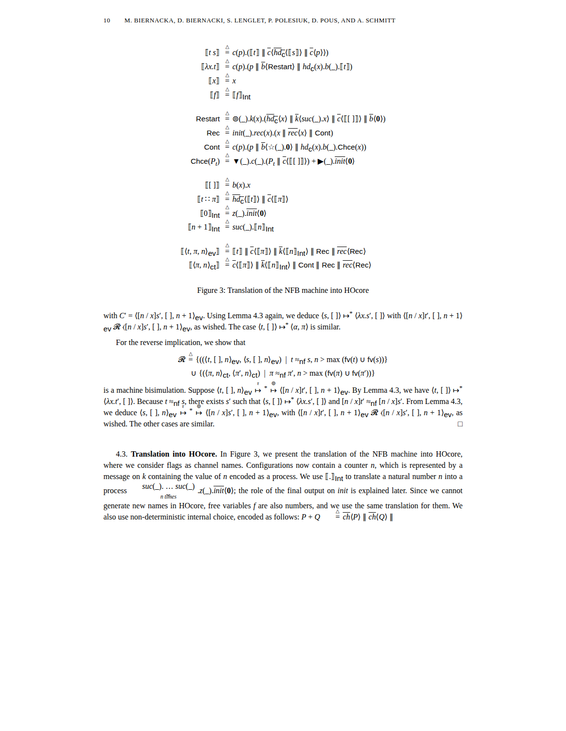10 M. BIERNACKA, D. BIERNACKI, S. LENGLET, P. POLESIUK, D. POUS, AND A. SCHMITT
⟦t s⟧
△= c(p).(⟦t⟧ ∥ c⟨hdc⟨⟦s⟧⟩ ∥ c⟨p⟩⟩)
⟦λx.t⟧
△= c(p).(p ∥ b⟨Restart⟩ ∥ hdc(x).b(_).⟦t⟧)
⟦x⟧
△= x
⟦f⟧
△= ⟦f⟧Int
Restart
△= ⊚(_).k(x).(hdc⟨x⟩ ∥ k⟨suc(_).x⟩ ∥ c⟨⟦[ ]⟧⟩ ∥ b⟨0⟩)
Rec
△= init(_).rec(x).(x ∥ rec⟨x⟩ ∥ Cont)
Cont
△= c(p).(p ∥ b⟨☆(_).0⟩ ∥ hdc(x).b(_).Chce(x))
Chce(Pt)
△= ▼(_).c(_).(Pt ∥ c⟨⟦[ ]⟧⟩) + ▶(_).init⟨0⟩
⟦[ ]⟧
△= b(x).x
⟦t ∷ π⟧
△= hdc⟨⟦t⟧⟩ ∥ c⟨⟦π⟧⟩
⟦0⟧Int
△= z(_).init⟨0⟩
⟦n + 1⟧Int
△= suc(_).⟦n⟧Int
⟦⟨t, π, n⟩ev⟧
△= ⟦t⟧ ∥ c⟨⟦π⟧⟩ ∥ k⟨⟦n⟧Int⟩ ∥ Rec ∥ rec⟨Rec⟩
⟦⟨π, n⟩ct⟧
△= c⟨⟦π⟧⟩ ∥ k⟨⟦n⟧Int⟩ ∥ Cont ∥ Rec ∥ rec⟨Rec⟩
Figure 3: Translation of the NFB machine into HOcore
with C′ = ⟨[n / x]s′, [ ], n + 1⟩ev. Using Lemma 4.3 again, we deduce ⟨s, [ ]⟩ ↦* ⟨λx.s′, [ ]⟩ with ⟨[n / x]t′, [ ], n + 1⟩ev 𝓡 ⟨[n / x]s′, [ ], n + 1⟩ev, as wished. The case ⟨t, [ ]⟩ ↦* ⟨α, π⟩ is similar.
For the reverse implication, we show that
𝓡 △= {((⟨t, [ ], n⟩ev, ⟨s, [ ], n⟩ev) | t ≈nf s, n > max (fv(t) ∪ fv(s))}
∪ {(⟨π, n⟩ct, ⟨π′, n⟩ct) | π ≈nf π′, n > max (fv(π) ∪ fv(π′))}
is a machine bisimulation. Suppose ⟨t, [ ], n⟩ev τ↦ * ⊚↦ ⟨[n / x]t′, [ ], n + 1⟩ev. By Lemma 4.3, we have ⟨t, [ ]⟩ ↦* ⟨λx.t′, [ ]⟩. Because t ≈nf s, there exists s′ such that ⟨s, [ ]⟩ ↦* ⟨λx.s′, [ ]⟩ and [n / x]t′ ≈nf [n / x]s′. From Lemma 4.3, we deduce ⟨s, [ ], n⟩ev τ↦ * ⊚↦ ⟨[n / x]s′, [ ], n + 1⟩ev, with ⟨[n / x]t′, [ ], n + 1⟩ev 𝓡 ⟨[n / x]s′, [ ], n + 1⟩ev, as wished. The other cases are similar. □
4.3. Translation into HOcore. In Figure 3, we present the translation of the NFB machine into HOcore, where we consider flags as channel names. Configurations now contain a counter n, which is represented by a message on k containing the value of n encoded as a process. We use ⟦.⟧Int to translate a natural number n into a process suc(_). … suc(_)⏟n times .z(_).init⟨0⟩; the role of the final output on init is explained later. Since we cannot generate new names in HOcore, free variables f are also numbers, and we use the same translation for them. We also use non-deterministic internal choice, encoded as follows: P + Q △= ch⟨P⟩ ∥ ch⟨Q⟩ ∥